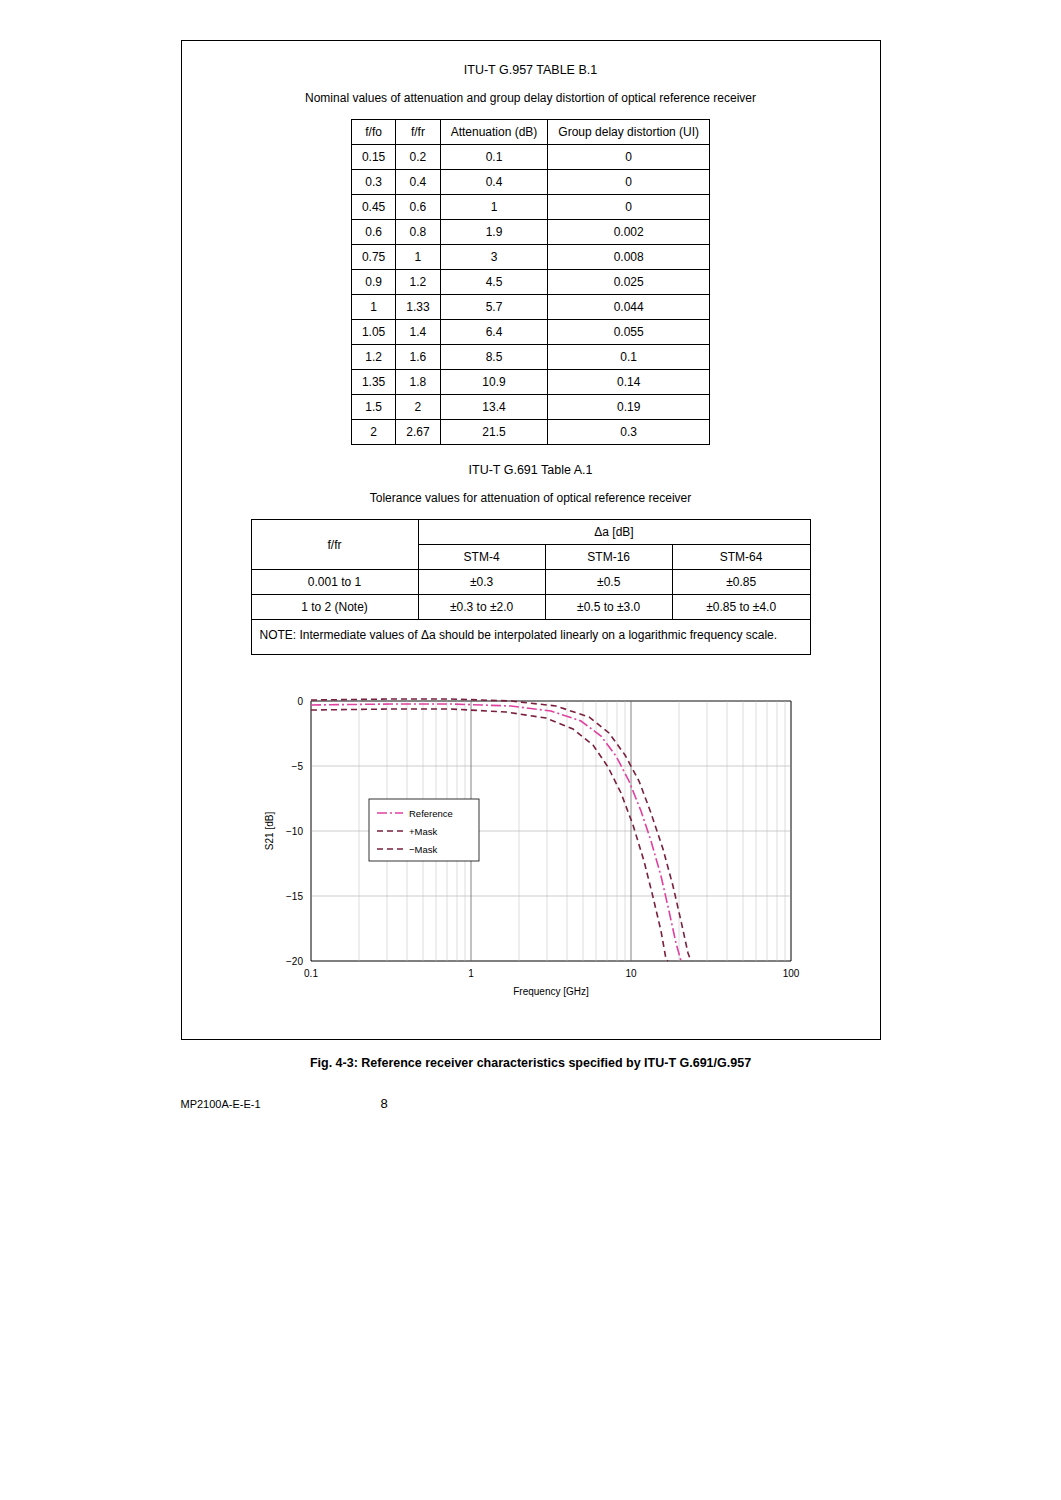ITU-T G.957 TABLE B.1
Nominal values of attenuation and group delay distortion of optical reference receiver
| f/fo | f/fr | Attenuation (dB) | Group delay distortion (UI) |
| --- | --- | --- | --- |
| 0.15 | 0.2 | 0.1 | 0 |
| 0.3 | 0.4 | 0.4 | 0 |
| 0.45 | 0.6 | 1 | 0 |
| 0.6 | 0.8 | 1.9 | 0.002 |
| 0.75 | 1 | 3 | 0.008 |
| 0.9 | 1.2 | 4.5 | 0.025 |
| 1 | 1.33 | 5.7 | 0.044 |
| 1.05 | 1.4 | 6.4 | 0.055 |
| 1.2 | 1.6 | 8.5 | 0.1 |
| 1.35 | 1.8 | 10.9 | 0.14 |
| 1.5 | 2 | 13.4 | 0.19 |
| 2 | 2.67 | 21.5 | 0.3 |
ITU-T G.691 Table A.1
Tolerance values for attenuation of optical reference receiver
| f/fr | Δa [dB] |
| --- | --- |
| STM-4 | STM-16 | STM-64 |
| 0.001 to 1 | ±0.3 | ±0.5 | ±0.85 |
| 1 to 2 (Note) | ±0.3 to ±2.0 | ±0.5 to ±3.0 | ±0.85 to ±4.0 |
| NOTE: Intermediate values of Δa should be interpolated linearly on a logarithmic frequency scale. |
0 −5 −10 −15 −20 S21 [dB] 0.1 1 10 100 Frequency [GHz] Reference +Mask −Mask
Fig. 4-3: Reference receiver characteristics specified by ITU-T G.691/G.957
MP2100A-E-E-1 8